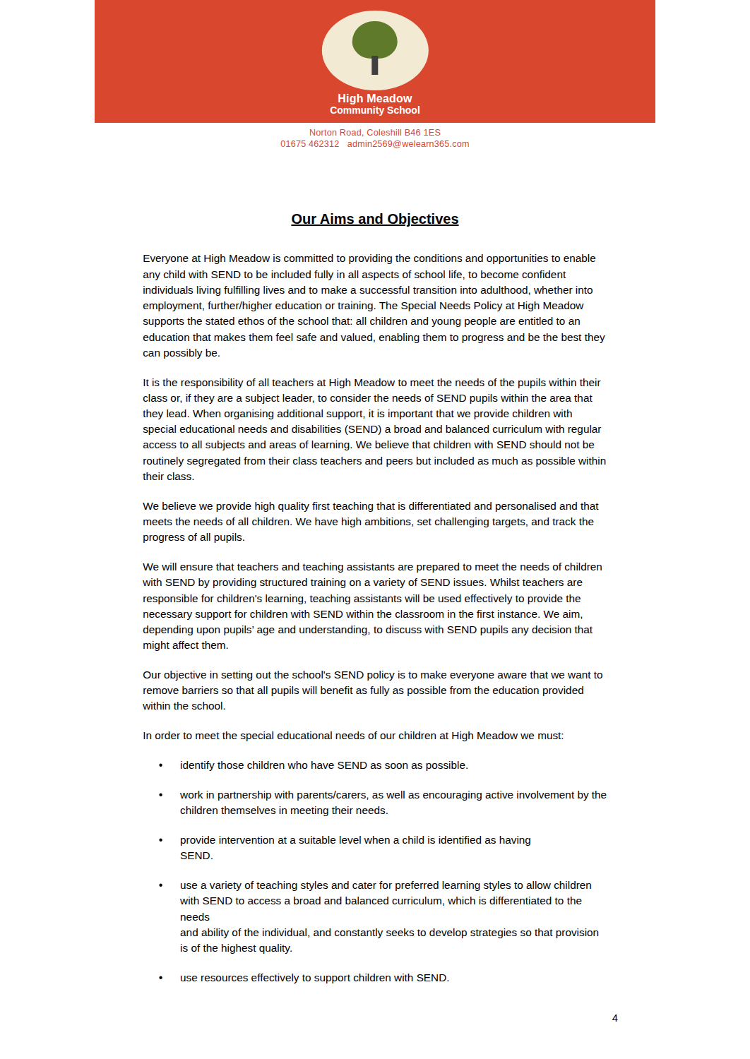High Meadow
Community School
Norton Road, Coleshill B46 1ES
01675 462312 admin2569@welearn365.com
Our Aims and Objectives
Everyone at High Meadow is committed to providing the conditions and opportunities to enable any child with SEND to be included fully in all aspects of school life, to become confident individuals living fulfilling lives and to make a successful transition into adulthood, whether into employment, further/higher education or training. The Special Needs Policy at High Meadow supports the stated ethos of the school that: all children and young people are entitled to an education that makes them feel safe and valued, enabling them to progress and be the best they can possibly be.
It is the responsibility of all teachers at High Meadow to meet the needs of the pupils within their class or, if they are a subject leader, to consider the needs of SEND pupils within the area that they lead. When organising additional support, it is important that we provide children with special educational needs and disabilities (SEND) a broad and balanced curriculum with regular access to all subjects and areas of learning. We believe that children with SEND should not be routinely segregated from their class teachers and peers but included as much as possible within their class.
We believe we provide high quality first teaching that is differentiated and personalised and that meets the needs of all children. We have high ambitions, set challenging targets, and track the progress of all pupils.
We will ensure that teachers and teaching assistants are prepared to meet the needs of children with SEND by providing structured training on a variety of SEND issues. Whilst teachers are responsible for children's learning, teaching assistants will be used effectively to provide the necessary support for children with SEND within the classroom in the first instance. We aim, depending upon pupils’ age and understanding, to discuss with SEND pupils any decision that might affect them.
Our objective in setting out the school's SEND policy is to make everyone aware that we want to remove barriers so that all pupils will benefit as fully as possible from the education provided within the school.
In order to meet the special educational needs of our children at High Meadow we must:
identify those children who have SEND as soon as possible.
work in partnership with parents/carers, as well as encouraging active involvement by the children themselves in meeting their needs.
provide intervention at a suitable level when a child is identified as having
SEND.
use a variety of teaching styles and cater for preferred learning styles to allow children with SEND to access a broad and balanced curriculum, which is differentiated to the needs
and ability of the individual, and constantly seeks to develop strategies so that provision is of the highest quality.
use resources effectively to support children with SEND.
4